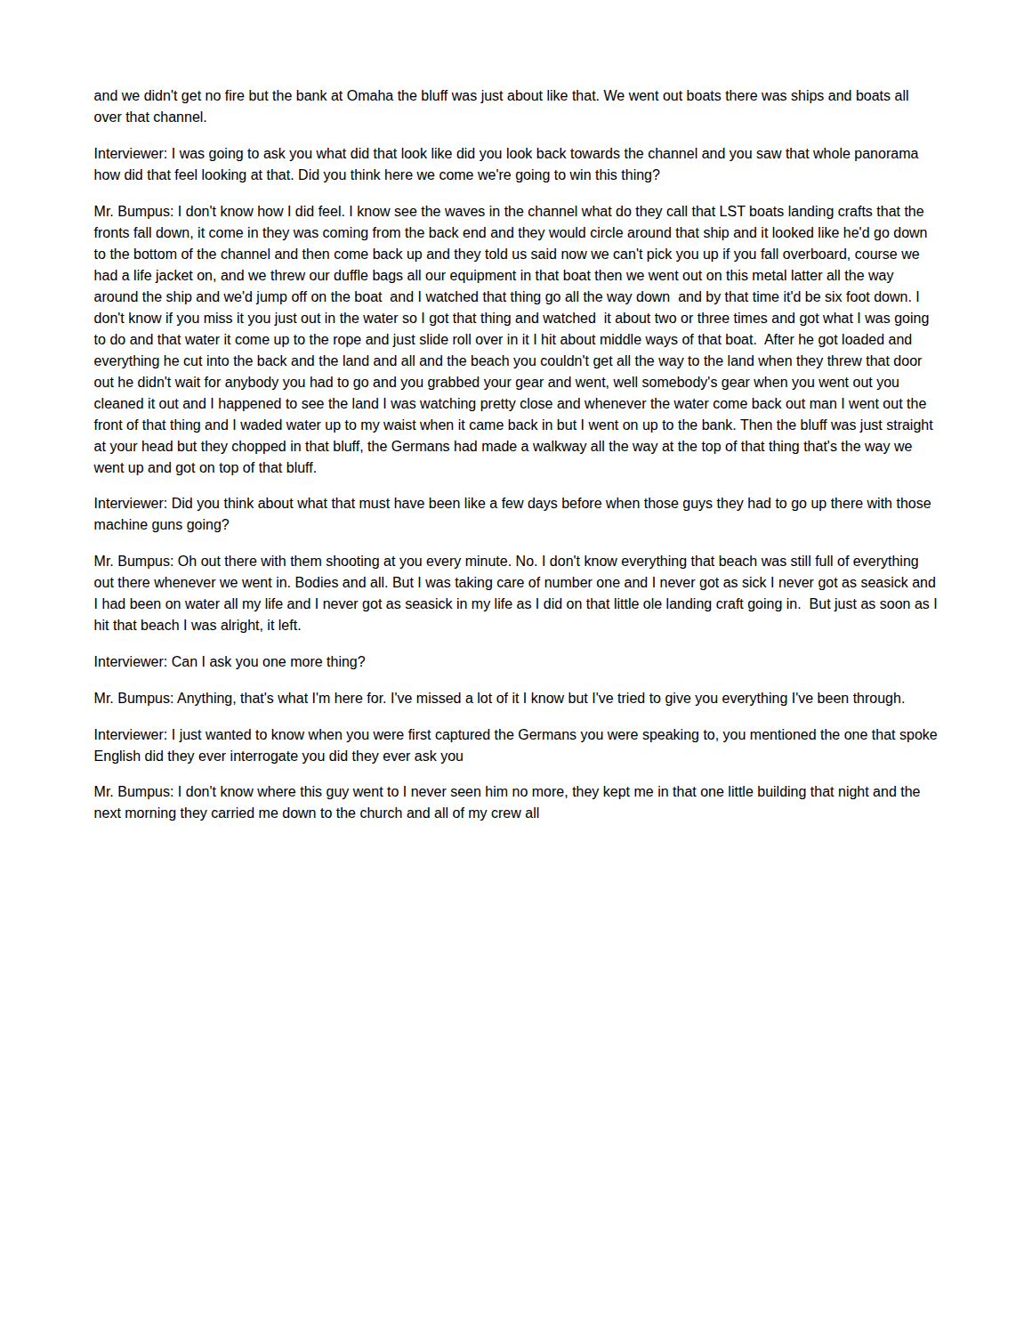and we didn't get no fire but the bank at Omaha the bluff was just about like that. We went out boats there was ships and boats all over that channel.
Interviewer: I was going to ask you what did that look like did you look back towards the channel and you saw that whole panorama how did that feel looking at that. Did you think here we come we're going to win this thing?
Mr. Bumpus: I don't know how I did feel. I know see the waves in the channel what do they call that LST boats landing crafts that the fronts fall down, it come in they was coming from the back end and they would circle around that ship and it looked like he'd go down to the bottom of the channel and then come back up and they told us said now we can't pick you up if you fall overboard, course we had a life jacket on, and we threw our duffle bags all our equipment in that boat then we went out on this metal latter all the way around the ship and we'd jump off on the boat and I watched that thing go all the way down and by that time it'd be six foot down. I don't know if you miss it you just out in the water so I got that thing and watched it about two or three times and got what I was going to do and that water it come up to the rope and just slide roll over in it I hit about middle ways of that boat. After he got loaded and everything he cut into the back and the land and all and the beach you couldn't get all the way to the land when they threw that door out he didn't wait for anybody you had to go and you grabbed your gear and went, well somebody's gear when you went out you cleaned it out and I happened to see the land I was watching pretty close and whenever the water come back out man I went out the front of that thing and I waded water up to my waist when it came back in but I went on up to the bank. Then the bluff was just straight at your head but they chopped in that bluff, the Germans had made a walkway all the way at the top of that thing that's the way we went up and got on top of that bluff.
Interviewer: Did you think about what that must have been like a few days before when those guys they had to go up there with those machine guns going?
Mr. Bumpus: Oh out there with them shooting at you every minute. No. I don't know everything that beach was still full of everything out there whenever we went in. Bodies and all. But I was taking care of number one and I never got as sick I never got as seasick and I had been on water all my life and I never got as seasick in my life as I did on that little ole landing craft going in. But just as soon as I hit that beach I was alright, it left.
Interviewer: Can I ask you one more thing?
Mr. Bumpus: Anything, that's what I'm here for. I've missed a lot of it I know but I've tried to give you everything I've been through.
Interviewer: I just wanted to know when you were first captured the Germans you were speaking to, you mentioned the one that spoke English did they ever interrogate you did they ever ask you
Mr. Bumpus: I don't know where this guy went to I never seen him no more, they kept me in that one little building that night and the next morning they carried me down to the church and all of my crew all